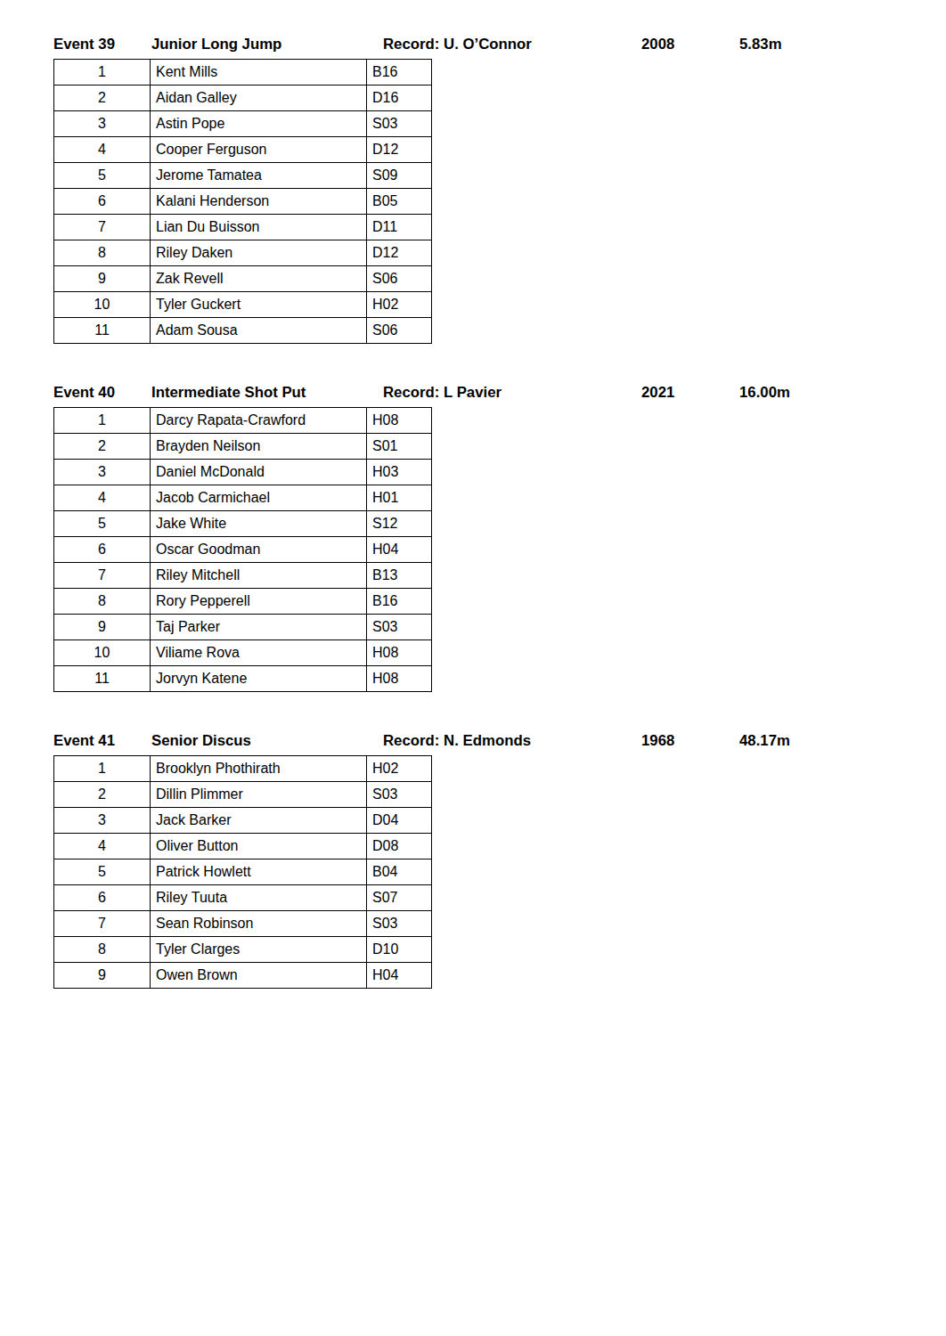Event 39 Junior Long Jump Record: U. O’Connor 2008 5.83m
| 1 | Kent Mills | B16 |
| 2 | Aidan Galley | D16 |
| 3 | Astin Pope | S03 |
| 4 | Cooper Ferguson | D12 |
| 5 | Jerome Tamatea | S09 |
| 6 | Kalani Henderson | B05 |
| 7 | Lian Du Buisson | D11 |
| 8 | Riley Daken | D12 |
| 9 | Zak Revell | S06 |
| 10 | Tyler Guckert | H02 |
| 11 | Adam Sousa | S06 |
Event 40 Intermediate Shot Put Record: L Pavier 2021 16.00m
| 1 | Darcy Rapata-Crawford | H08 |
| 2 | Brayden Neilson | S01 |
| 3 | Daniel McDonald | H03 |
| 4 | Jacob Carmichael | H01 |
| 5 | Jake White | S12 |
| 6 | Oscar Goodman | H04 |
| 7 | Riley Mitchell | B13 |
| 8 | Rory Pepperell | B16 |
| 9 | Taj Parker | S03 |
| 10 | Viliame Rova | H08 |
| 11 | Jorvyn Katene | H08 |
Event 41 Senior Discus Record: N. Edmonds 1968 48.17m
| 1 | Brooklyn Phothirath | H02 |
| 2 | Dillin Plimmer | S03 |
| 3 | Jack Barker | D04 |
| 4 | Oliver Button | D08 |
| 5 | Patrick Howlett | B04 |
| 6 | Riley Tuuta | S07 |
| 7 | Sean Robinson | S03 |
| 8 | Tyler Clarges | D10 |
| 9 | Owen Brown | H04 |